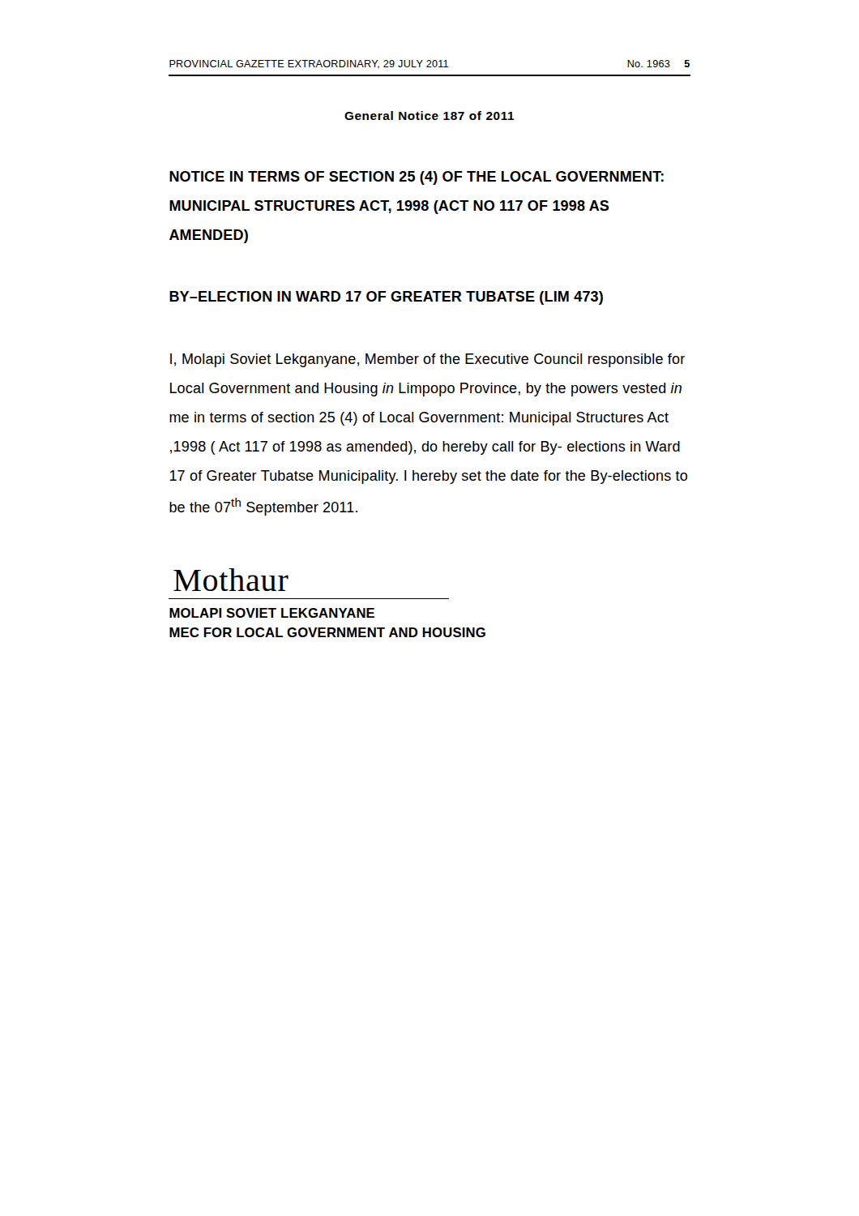Provincial Gazette Extraordinary, 29 July 2011
No. 19635
General Notice 187 of 2011
Notice in terms of section 25 (4) of the Local Government: Municipal Structures Act, 1998 (Act No 117 of 1998 as amended)
By–election in Ward 17 of Greater Tubatse (LIM 473)
I, Molapi Soviet Lekganyane, Member of the Executive Council responsible for Local Government and Housing in Limpopo Province, by the powers vested in me in terms of section 25 (4) of Local Government: Municipal Structures Act ,1998 ( Act 117 of 1998 as amended), do hereby call for By- elections in Ward 17 of Greater Tubatse Municipality. I hereby set the date for the By-elections to be the 07th September 2011.
Mothaur
Molapi Soviet Lekganyane
MEC for Local Government and Housing